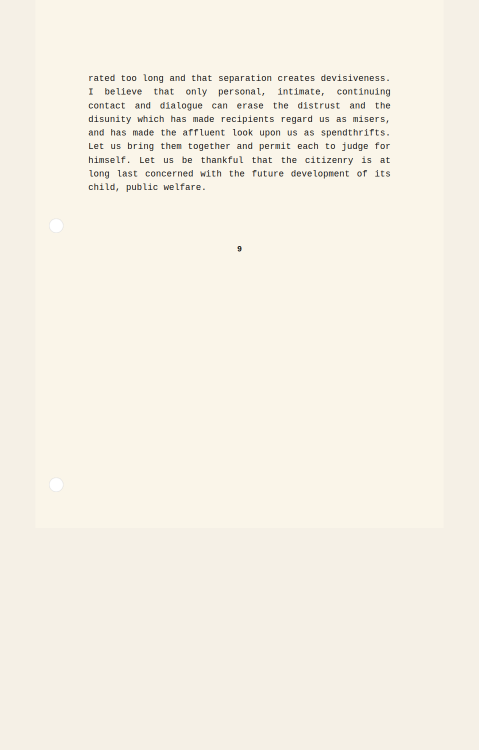rated too long and that separation creates devisiveness. I believe that only personal, intimate, continuing contact and dialogue can erase the distrust and the disunity which has made recipients regard us as misers, and has made the affluent look upon us as spendthrifts. Let us bring them together and permit each to judge for himself. Let us be thankful that the citizenry is at long last concerned with the future development of its child, public welfare.
9